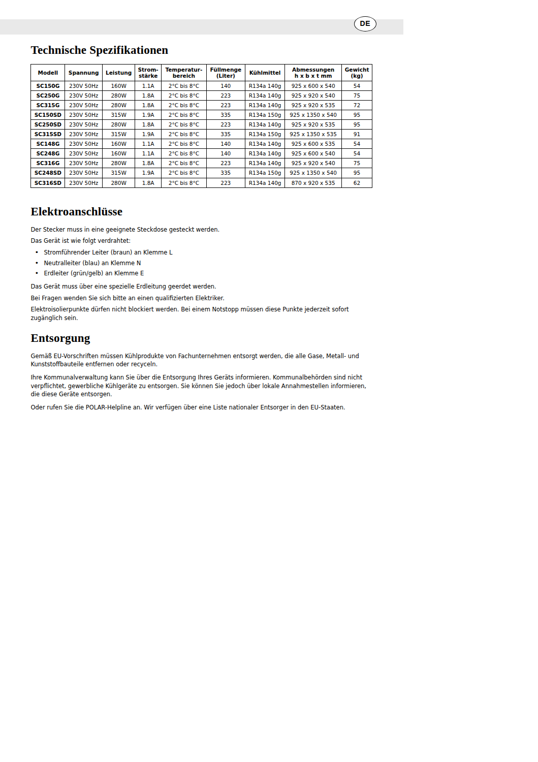DE
Technische Spezifikationen
| Modell | Spannung | Leistung | Strom- stärke | Temperatur- bereich | Füllmenge (Liter) | Kühlmittel | Abmessungen h x b x t mm | Gewicht (kg) |
| --- | --- | --- | --- | --- | --- | --- | --- | --- |
| SC150G | 230V 50Hz | 160W | 1.1A | 2°C bis 8°C | 140 | R134a 140g | 925 x 600 x 540 | 54 |
| SC250G | 230V 50Hz | 280W | 1.8A | 2°C bis 8°C | 223 | R134a 140g | 925 x 920 x 540 | 75 |
| SC315G | 230V 50Hz | 280W | 1.8A | 2°C bis 8°C | 223 | R134a 140g | 925 x 920 x 535 | 72 |
| SC150SD | 230V 50Hz | 315W | 1.9A | 2°C bis 8°C | 335 | R134a 150g | 925 x 1350 x 540 | 95 |
| SC250SD | 230V 50Hz | 280W | 1.8A | 2°C bis 8°C | 223 | R134a 140g | 925 x 920 x 535 | 95 |
| SC315SD | 230V 50Hz | 315W | 1.9A | 2°C bis 8°C | 335 | R134a 150g | 925 x 1350 x 535 | 91 |
| SC148G | 230V 50Hz | 160W | 1.1A | 2°C bis 8°C | 140 | R134a 140g | 925 x 600 x 535 | 54 |
| SC248G | 230V 50Hz | 160W | 1.1A | 2°C bis 8°C | 140 | R134a 140g | 925 x 600 x 540 | 54 |
| SC316G | 230V 50Hz | 280W | 1.8A | 2°C bis 8°C | 223 | R134a 140g | 925 x 920 x 540 | 75 |
| SC248SD | 230V 50Hz | 315W | 1.9A | 2°C bis 8°C | 335 | R134a 150g | 925 x 1350 x 540 | 95 |
| SC316SD | 230V 50Hz | 280W | 1.8A | 2°C bis 8°C | 223 | R134a 140g | 870 x 920 x 535 | 62 |
Elektroanschlüsse
Der Stecker muss in eine geeignete Steckdose gesteckt werden.
Das Gerät ist wie folgt verdrahtet:
Stromführender Leiter (braun) an Klemme L
Neutralleiter (blau) an Klemme N
Erdleiter (grün/gelb) an Klemme E
Das Gerät muss über eine spezielle Erdleitung geerdet werden.
Bei Fragen wenden Sie sich bitte an einen qualifizierten Elektriker.
Elektroisolierpunkte dürfen nicht blockiert werden. Bei einem Notstopp müssen diese Punkte jederzeit sofort zugänglich sein.
Entsorgung
Gemäß EU-Vorschriften müssen Kühlprodukte von Fachunternehmen entsorgt werden, die alle Gase, Metall- und Kunststoffbauteile entfernen oder recyceln.
Ihre Kommunalverwaltung kann Sie über die Entsorgung Ihres Geräts informieren. Kommunalbehörden sind nicht verpflichtet, gewerbliche Kühlgeräte zu entsorgen. Sie können Sie jedoch über lokale Annahmestellen informieren, die diese Geräte entsorgen.
Oder rufen Sie die POLAR-Helpline an. Wir verfügen über eine Liste nationaler Entsorger in den EU-Staaten.